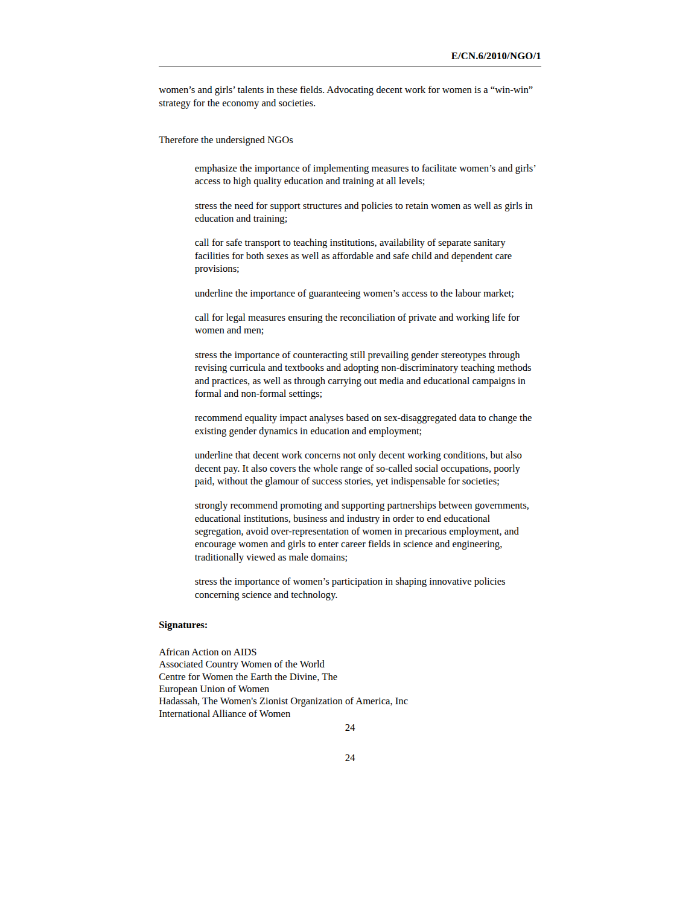E/CN.6/2010/NGO/1
women’s and girls’ talents in these fields. Advocating decent work for women is a “win-win” strategy for the economy and societies.
Therefore the undersigned NGOs
emphasize the importance of implementing measures to facilitate women’s and girls’ access to high quality education and training at all levels;
stress the need for support structures and policies to retain women as well as girls in education and training;
call for safe transport to teaching institutions, availability of separate sanitary facilities for both sexes as well as affordable and safe child and dependent care provisions;
underline the importance of guaranteeing women’s access to the labour market;
call for legal measures ensuring the reconciliation of private and working life for women and men;
stress the importance of counteracting still prevailing gender stereotypes through revising curricula and textbooks and adopting non-discriminatory teaching methods and practices, as well as through carrying out media and educational campaigns in formal and non-formal settings;
recommend equality impact analyses based on sex-disaggregated data to change the existing gender dynamics in education and employment;
underline that decent work concerns not only decent working conditions, but also decent pay. It also covers the whole range of so-called social occupations, poorly paid, without the glamour of success stories, yet indispensable for societies;
strongly recommend promoting and supporting partnerships between governments, educational institutions, business and industry in order to end educational segregation, avoid over-representation of women in precarious employment, and encourage women and girls to enter career fields in science and engineering, traditionally viewed as male domains;
stress the importance of women’s participation in shaping innovative policies concerning science and technology.
Signatures:
African Action on AIDS
Associated Country Women of the World
Centre for Women the Earth the Divine, The
European Union of Women
Hadassah, The Women's Zionist Organization of America, Inc
International Alliance of Women
24
24